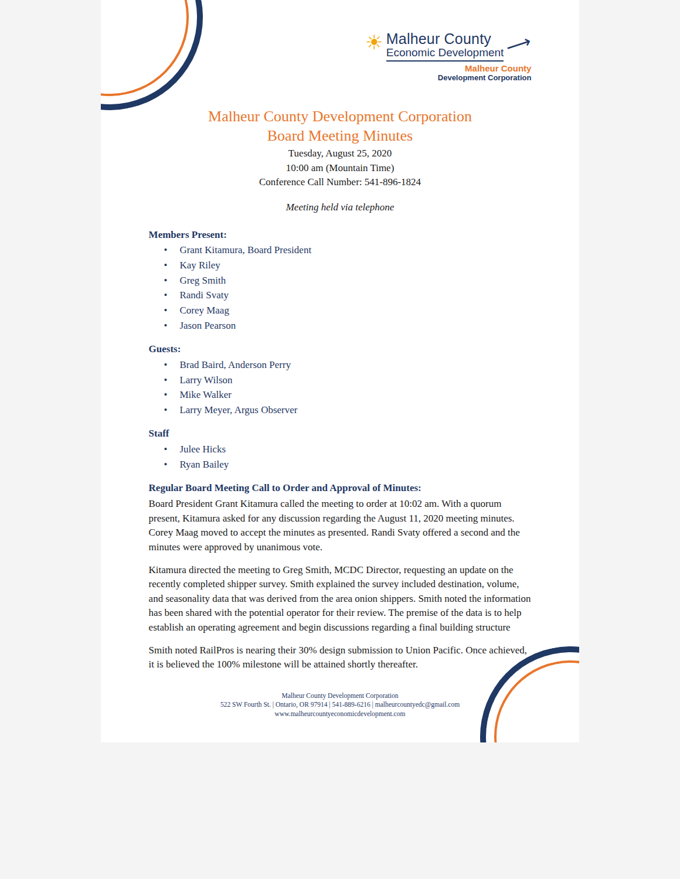☀Malheur County Economic Development⟶
Malheur County Development Corporation
Malheur County Development CorporationBoard Meeting Minutes
Tuesday, August 25, 2020
10:00 am (Mountain Time)
Conference Call Number: 541-896-1824
Meeting held via telephone
Members Present:
Grant Kitamura, Board President
Kay Riley
Greg Smith
Randi Svaty
Corey Maag
Jason Pearson
Guests:
Brad Baird, Anderson Perry
Larry Wilson
Mike Walker
Larry Meyer, Argus Observer
Staff
Julee Hicks
Ryan Bailey
Regular Board Meeting Call to Order and Approval of Minutes:
Board President Grant Kitamura called the meeting to order at 10:02 am. With a quorum present, Kitamura asked for any discussion regarding the August 11, 2020 meeting minutes. Corey Maag moved to accept the minutes as presented. Randi Svaty offered a second and the minutes were approved by unanimous vote.
Kitamura directed the meeting to Greg Smith, MCDC Director, requesting an update on the recently completed shipper survey. Smith explained the survey included destination, volume, and seasonality data that was derived from the area onion shippers. Smith noted the information has been shared with the potential operator for their review. The premise of the data is to help establish an operating agreement and begin discussions regarding a final building structure
Smith noted RailPros is nearing their 30% design submission to Union Pacific. Once achieved, it is believed the 100% milestone will be attained shortly thereafter.
Malheur County Development Corporation
522 SW Fourth St. | Ontario, OR 97914 | 541-889-6216 | malheurcountyedc@gmail.com
www.malheurcountyeconomicdevelopment.com